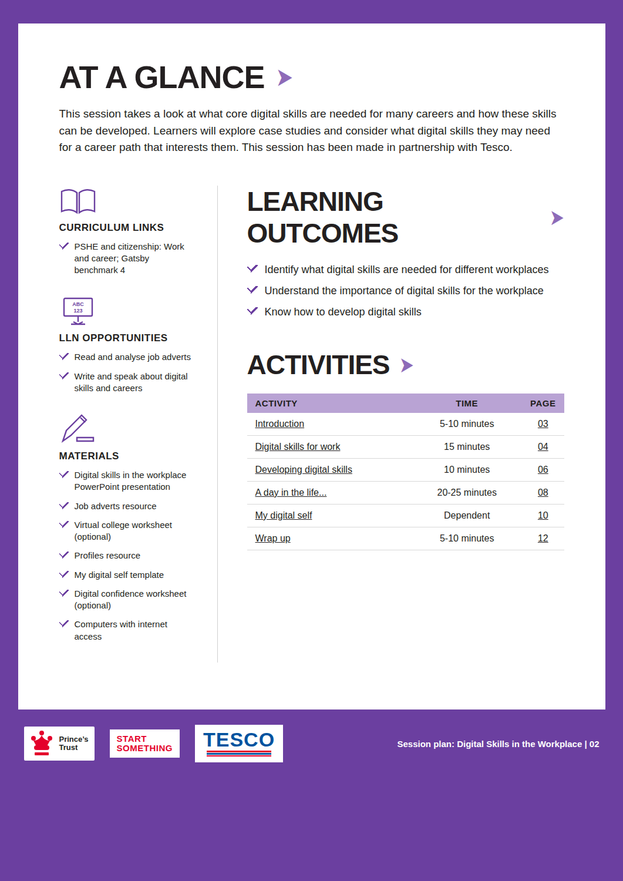At a glance ➤
This session takes a look at what core digital skills are needed for many careers and how these skills can be developed. Learners will explore case studies and consider what digital skills they may need for a career path that interests them. This session has been made in partnership with Tesco.
Curriculum links
PSHE and citizenship: Work and career; Gatsby benchmark 4
ABC 123
LLN opportunities
Read and analyse job adverts
Write and speak about digital skills and careers
Materials
Digital skills in the workplace PowerPoint presentation
Job adverts resource
Virtual college worksheet (optional)
Profiles resource
My digital self template
Digital confidence worksheet (optional)
Computers with internet access
Learning outcomes ➤
Identify what digital skills are needed for different workplaces
Understand the importance of digital skills for the workplace
Know how to develop digital skills
Activities ➤
| Activity | Time | Page |
| --- | --- | --- |
| Introduction | 5-10 minutes | 03 |
| Digital skills for work | 15 minutes | 04 |
| Developing digital skills | 10 minutes | 06 |
| A day in the life... | 20-25 minutes | 08 |
| My digital self | Dependent | 10 |
| Wrap up | 5-10 minutes | 12 |
Prince’s
Trust
START
SOMETHING
TESCO
Session plan: Digital Skills in the Workplace | 02